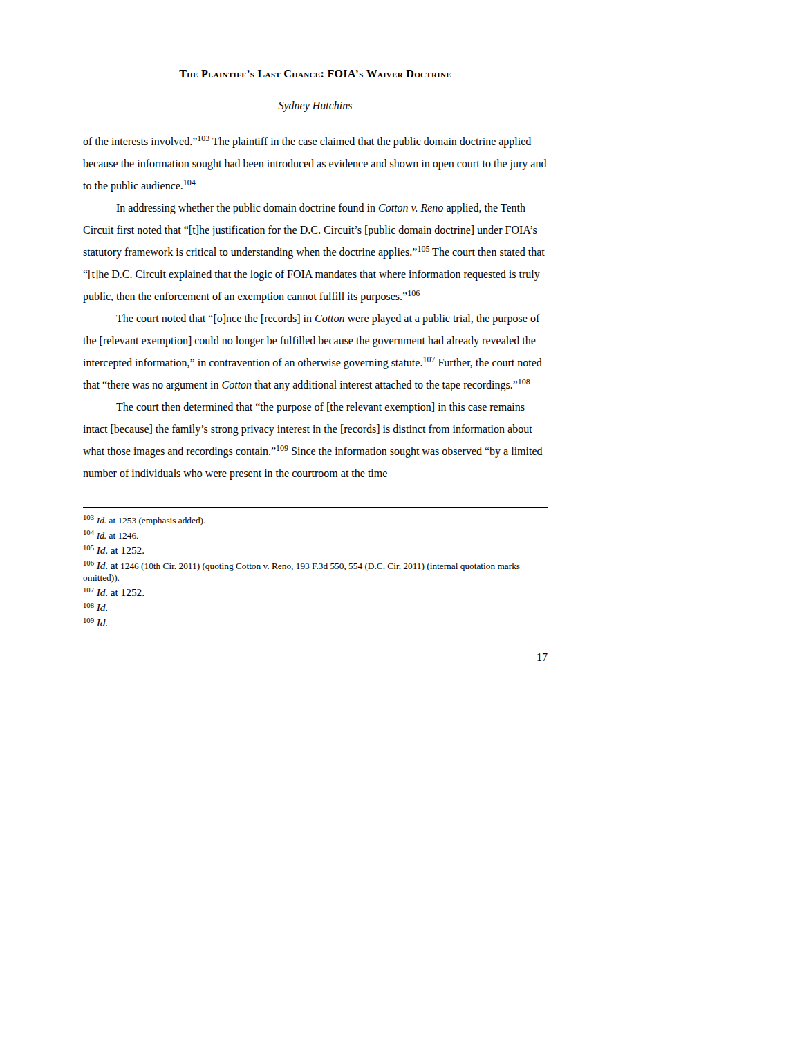The Plaintiff’s Last Chance: FOIA’s Waiver Doctrine
Sydney Hutchins
of the interests involved.”103 The plaintiff in the case claimed that the public domain doctrine applied because the information sought had been introduced as evidence and shown in open court to the jury and to the public audience.104
In addressing whether the public domain doctrine found in Cotton v. Reno applied, the Tenth Circuit first noted that “[t]he justification for the D.C. Circuit’s [public domain doctrine] under FOIA’s statutory framework is critical to understanding when the doctrine applies.”105 The court then stated that “[t]he D.C. Circuit explained that the logic of FOIA mandates that where information requested is truly public, then the enforcement of an exemption cannot fulfill its purposes.”106
The court noted that “[o]nce the [records] in Cotton were played at a public trial, the purpose of the [relevant exemption] could no longer be fulfilled because the government had already revealed the intercepted information,” in contravention of an otherwise governing statute.107 Further, the court noted that “there was no argument in Cotton that any additional interest attached to the tape recordings.”108
The court then determined that “the purpose of [the relevant exemption] in this case remains intact [because] the family’s strong privacy interest in the [records] is distinct from information about what those images and recordings contain.”109 Since the information sought was observed “by a limited number of individuals who were present in the courtroom at the time
103 Id. at 1253 (emphasis added).
104 Id. at 1246.
105 Id. at 1252.
106 Id. at 1246 (10th Cir. 2011) (quoting Cotton v. Reno, 193 F.3d 550, 554 (D.C. Cir. 2011) (internal quotation marks omitted)).
107 Id. at 1252.
108 Id.
109 Id.
17